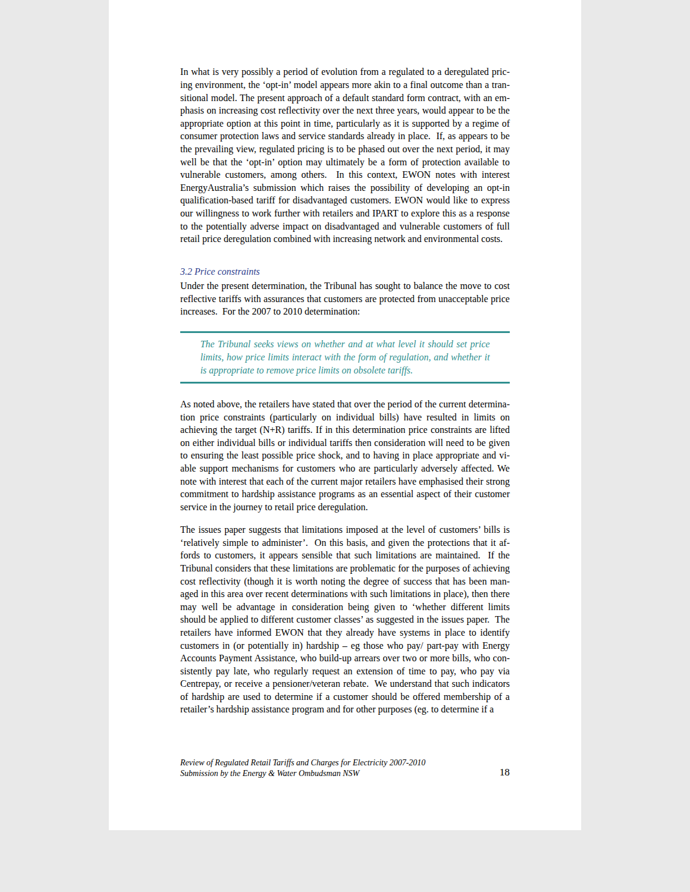In what is very possibly a period of evolution from a regulated to a deregulated pricing environment, the ‘opt-in’ model appears more akin to a final outcome than a transitional model. The present approach of a default standard form contract, with an emphasis on increasing cost reflectivity over the next three years, would appear to be the appropriate option at this point in time, particularly as it is supported by a regime of consumer protection laws and service standards already in place. If, as appears to be the prevailing view, regulated pricing is to be phased out over the next period, it may well be that the ‘opt-in’ option may ultimately be a form of protection available to vulnerable customers, among others. In this context, EWON notes with interest EnergyAustralia’s submission which raises the possibility of developing an opt-in qualification-based tariff for disadvantaged customers. EWON would like to express our willingness to work further with retailers and IPART to explore this as a response to the potentially adverse impact on disadvantaged and vulnerable customers of full retail price deregulation combined with increasing network and environmental costs.
3.2 Price constraints
Under the present determination, the Tribunal has sought to balance the move to cost reflective tariffs with assurances that customers are protected from unacceptable price increases. For the 2007 to 2010 determination:
The Tribunal seeks views on whether and at what level it should set price limits, how price limits interact with the form of regulation, and whether it is appropriate to remove price limits on obsolete tariffs.
As noted above, the retailers have stated that over the period of the current determination price constraints (particularly on individual bills) have resulted in limits on achieving the target (N+R) tariffs. If in this determination price constraints are lifted on either individual bills or individual tariffs then consideration will need to be given to ensuring the least possible price shock, and to having in place appropriate and viable support mechanisms for customers who are particularly adversely affected. We note with interest that each of the current major retailers have emphasised their strong commitment to hardship assistance programs as an essential aspect of their customer service in the journey to retail price deregulation.
The issues paper suggests that limitations imposed at the level of customers’ bills is ‘relatively simple to administer’. On this basis, and given the protections that it affords to customers, it appears sensible that such limitations are maintained. If the Tribunal considers that these limitations are problematic for the purposes of achieving cost reflectivity (though it is worth noting the degree of success that has been managed in this area over recent determinations with such limitations in place), then there may well be advantage in consideration being given to ‘whether different limits should be applied to different customer classes’ as suggested in the issues paper. The retailers have informed EWON that they already have systems in place to identify customers in (or potentially in) hardship – eg those who pay/ part-pay with Energy Accounts Payment Assistance, who build-up arrears over two or more bills, who consistently pay late, who regularly request an extension of time to pay, who pay via Centrepay, or receive a pensioner/veteran rebate. We understand that such indicators of hardship are used to determine if a customer should be offered membership of a retailer’s hardship assistance program and for other purposes (eg. to determine if a
Review of Regulated Retail Tariffs and Charges for Electricity 2007-2010
Submission by the Energy & Water Ombudsman NSW
18